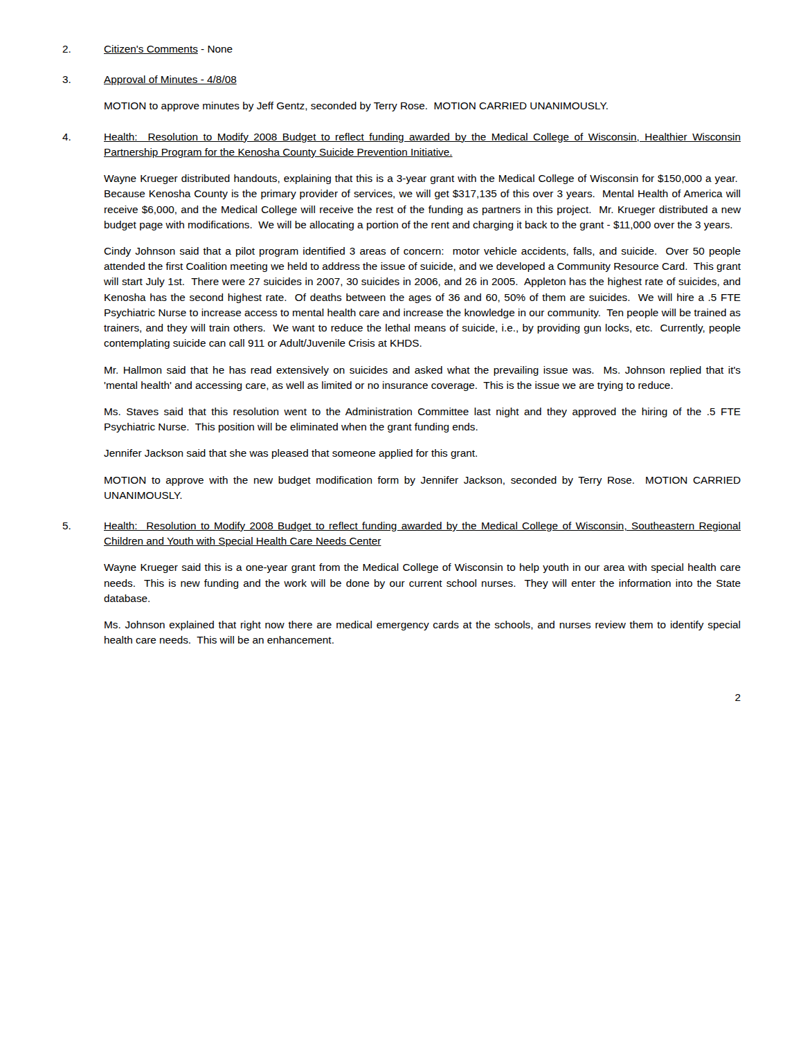2.
Citizen's Comments - None
3.
Approval of Minutes - 4/8/08
MOTION to approve minutes by Jeff Gentz, seconded by Terry Rose. MOTION CARRIED UNANIMOUSLY.
4.
Health: Resolution to Modify 2008 Budget to reflect funding awarded by the Medical College of Wisconsin, Healthier Wisconsin Partnership Program for the Kenosha County Suicide Prevention Initiative.
Wayne Krueger distributed handouts, explaining that this is a 3-year grant with the Medical College of Wisconsin for $150,000 a year. Because Kenosha County is the primary provider of services, we will get $317,135 of this over 3 years. Mental Health of America will receive $6,000, and the Medical College will receive the rest of the funding as partners in this project. Mr. Krueger distributed a new budget page with modifications. We will be allocating a portion of the rent and charging it back to the grant - $11,000 over the 3 years.
Cindy Johnson said that a pilot program identified 3 areas of concern: motor vehicle accidents, falls, and suicide. Over 50 people attended the first Coalition meeting we held to address the issue of suicide, and we developed a Community Resource Card. This grant will start July 1st. There were 27 suicides in 2007, 30 suicides in 2006, and 26 in 2005. Appleton has the highest rate of suicides, and Kenosha has the second highest rate. Of deaths between the ages of 36 and 60, 50% of them are suicides. We will hire a .5 FTE Psychiatric Nurse to increase access to mental health care and increase the knowledge in our community. Ten people will be trained as trainers, and they will train others. We want to reduce the lethal means of suicide, i.e., by providing gun locks, etc. Currently, people contemplating suicide can call 911 or Adult/Juvenile Crisis at KHDS.
Mr. Hallmon said that he has read extensively on suicides and asked what the prevailing issue was. Ms. Johnson replied that it's 'mental health' and accessing care, as well as limited or no insurance coverage. This is the issue we are trying to reduce.
Ms. Staves said that this resolution went to the Administration Committee last night and they approved the hiring of the .5 FTE Psychiatric Nurse. This position will be eliminated when the grant funding ends.
Jennifer Jackson said that she was pleased that someone applied for this grant.
MOTION to approve with the new budget modification form by Jennifer Jackson, seconded by Terry Rose. MOTION CARRIED UNANIMOUSLY.
5.
Health: Resolution to Modify 2008 Budget to reflect funding awarded by the Medical College of Wisconsin, Southeastern Regional Children and Youth with Special Health Care Needs Center
Wayne Krueger said this is a one-year grant from the Medical College of Wisconsin to help youth in our area with special health care needs. This is new funding and the work will be done by our current school nurses. They will enter the information into the State database.
Ms. Johnson explained that right now there are medical emergency cards at the schools, and nurses review them to identify special health care needs. This will be an enhancement.
2